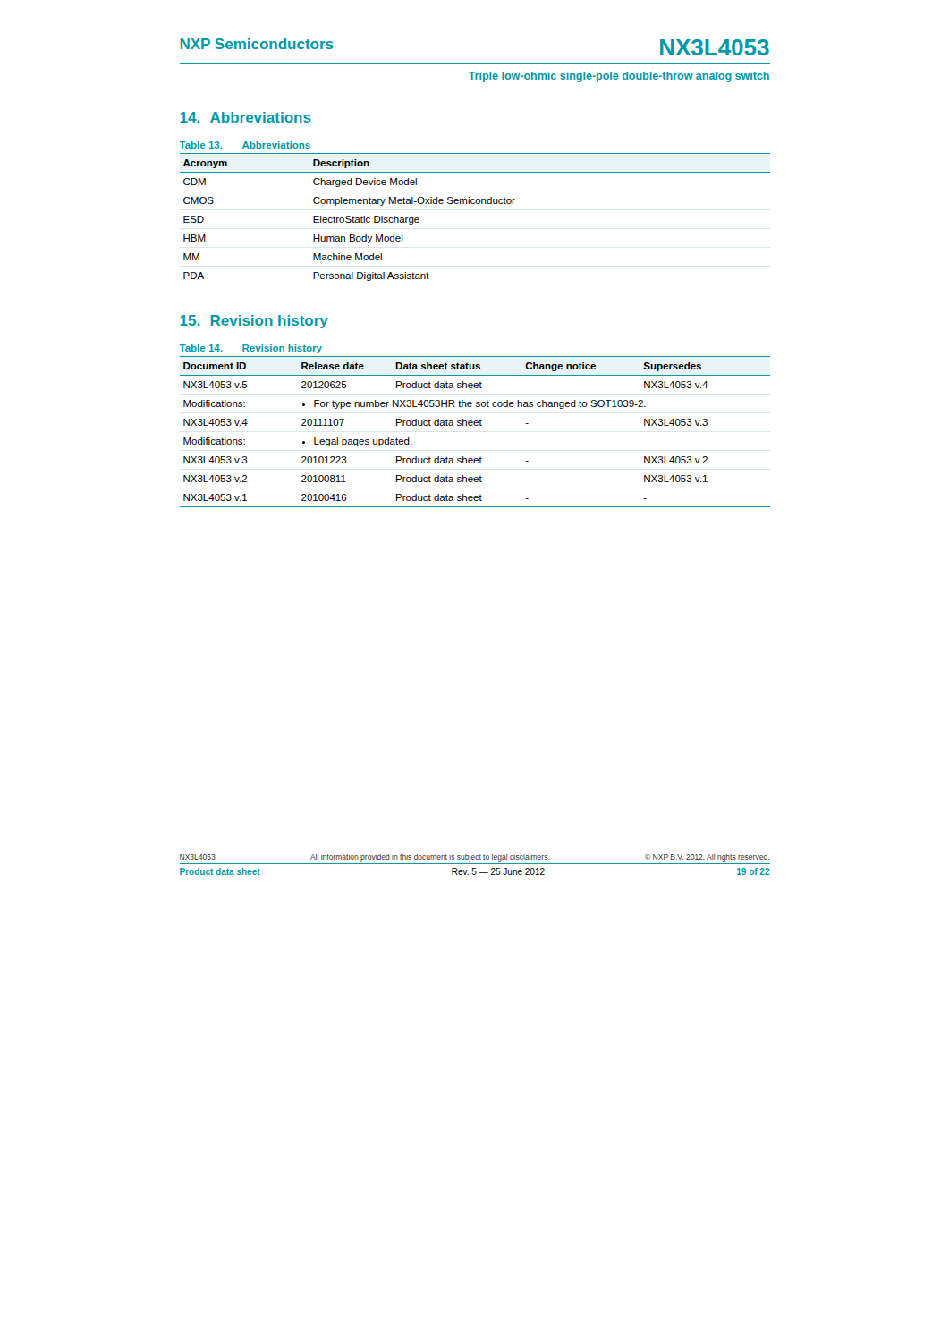NXP Semiconductors
NX3L4053
Triple low-ohmic single-pole double-throw analog switch
14. Abbreviations
Table 13. Abbreviations
| Acronym | Description |
| --- | --- |
| CDM | Charged Device Model |
| CMOS | Complementary Metal-Oxide Semiconductor |
| ESD | ElectroStatic Discharge |
| HBM | Human Body Model |
| MM | Machine Model |
| PDA | Personal Digital Assistant |
15. Revision history
Table 14. Revision history
| Document ID | Release date | Data sheet status | Change notice | Supersedes |
| --- | --- | --- | --- | --- |
| NX3L4053 v.5 | 20120625 | Product data sheet | - | NX3L4053 v.4 |
| Modifications: | For type number NX3L4053HR the sot code has changed to SOT1039-2. |
| NX3L4053 v.4 | 20111107 | Product data sheet | - | NX3L4053 v.3 |
| Modifications: | Legal pages updated. |
| NX3L4053 v.3 | 20101223 | Product data sheet | - | NX3L4053 v.2 |
| NX3L4053 v.2 | 20100811 | Product data sheet | - | NX3L4053 v.1 |
| NX3L4053 v.1 | 20100416 | Product data sheet | - | - |
NX3L4053
All information provided in this document is subject to legal disclaimers.
© NXP B.V. 2012. All rights reserved.
Product data sheet
Rev. 5 — 25 June 2012
19 of 22